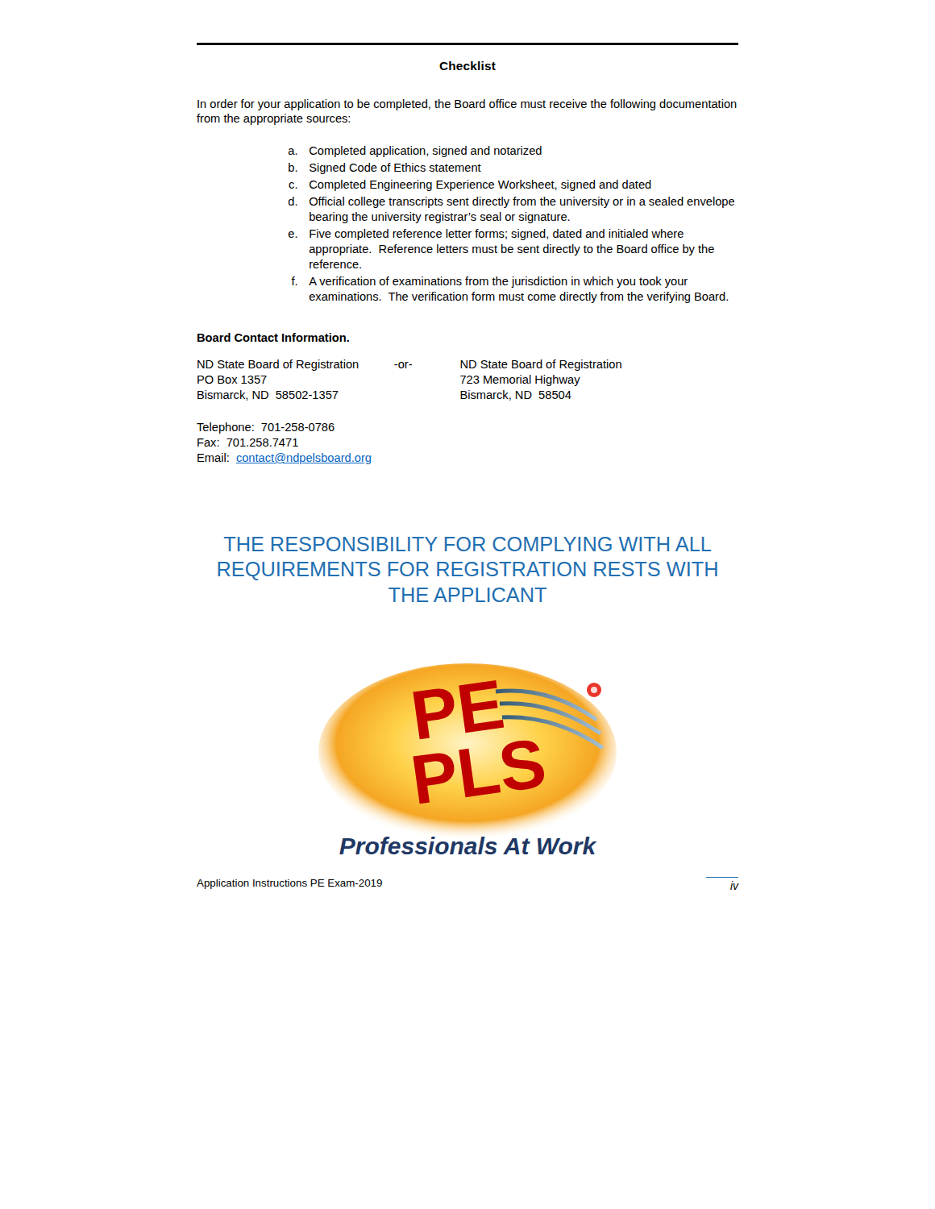Checklist
In order for your application to be completed, the Board office must receive the following documentation from the appropriate sources:
Completed application, signed and notarized
Signed Code of Ethics statement
Completed Engineering Experience Worksheet, signed and dated
Official college transcripts sent directly from the university or in a sealed envelope bearing the university registrar’s seal or signature.
Five completed reference letter forms; signed, dated and initialed where appropriate. Reference letters must be sent directly to the Board office by the reference.
A verification of examinations from the jurisdiction in which you took your examinations. The verification form must come directly from the verifying Board.
Board Contact Information.
| ND State Board of Registration | -or- | ND State Board of Registration |
| PO Box 1357 | | 723 Memorial Highway |
| Bismarck, ND 58502-1357 | | Bismarck, ND 58504 |
Telephone: 701-258-0786
Fax: 701.258.7471
Email: contact@ndpelsboard.org
THE RESPONSIBILITY FOR COMPLYING WITH ALL REQUIREMENTS FOR REGISTRATION RESTS WITH THE APPLICANT
PE PLS Professionals At Work
Application Instructions PE Exam-2019
iv